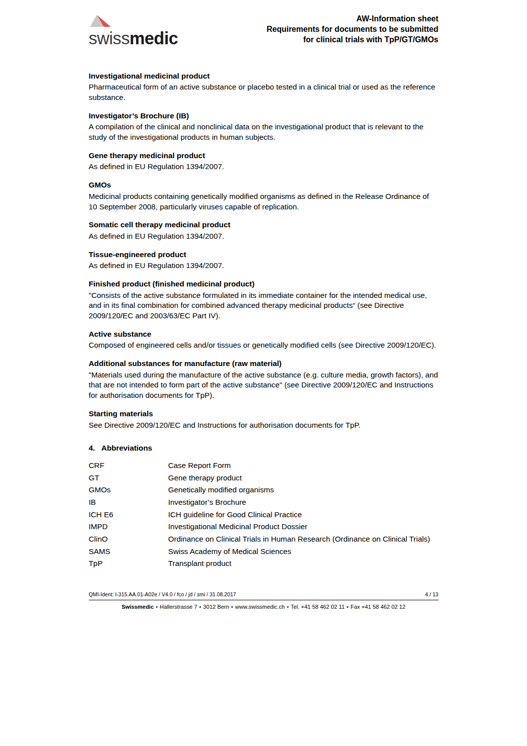swissmedic
AW-Information sheet
Requirements for documents to be submitted
for clinical trials with TpP/GT/GMOs
Investigational medicinal product
Pharmaceutical form of an active substance or placebo tested in a clinical trial or used as the reference substance.
Investigator’s Brochure (IB)
A compilation of the clinical and nonclinical data on the investigational product that is relevant to the study of the investigational products in human subjects.
Gene therapy medicinal product
As defined in EU Regulation 1394/2007.
GMOs
Medicinal products containing genetically modified organisms as defined in the Release Ordinance of 10 September 2008, particularly viruses capable of replication.
Somatic cell therapy medicinal product
As defined in EU Regulation 1394/2007.
Tissue-engineered product
As defined in EU Regulation 1394/2007.
Finished product (finished medicinal product)
"Consists of the active substance formulated in its immediate container for the intended medical use, and in its final combination for combined advanced therapy medicinal products“ (see Directive 2009/120/EC and 2003/63/EC Part IV).
Active substance
Composed of engineered cells and/or tissues or genetically modified cells (see Directive 2009/120/EC).
Additional substances for manufacture (raw material)
"Materials used during the manufacture of the active substance (e.g. culture media, growth factors), and that are not intended to form part of the active substance" (see Directive 2009/120/EC and Instructions for authorisation documents for TpP).
Starting materials
See Directive 2009/120/EC and Instructions for authorisation documents for TpP.
4. Abbreviations
| CRF | Case Report Form |
| GT | Gene therapy product |
| GMOs | Genetically modified organisms |
| IB | Investigator’s Brochure |
| ICH E6 | ICH guideline for Good Clinical Practice |
| IMPD | Investigational Medicinal Product Dossier |
| ClinO | Ordinance on Clinical Trials in Human Research (Ordinance on Clinical Trials) |
| SAMS | Swiss Academy of Medical Sciences |
| TpP | Transplant product |
QMI-Ident: I-315.AA.01-A02e / V4.0 / fco / jd / smi / 31.08.2017 4 / 13
Swissmedic•Hallerstrasse 7•3012 Bern•www.swissmedic.ch•Tel. +41 58 462 02 11•Fax +41 58 462 02 12